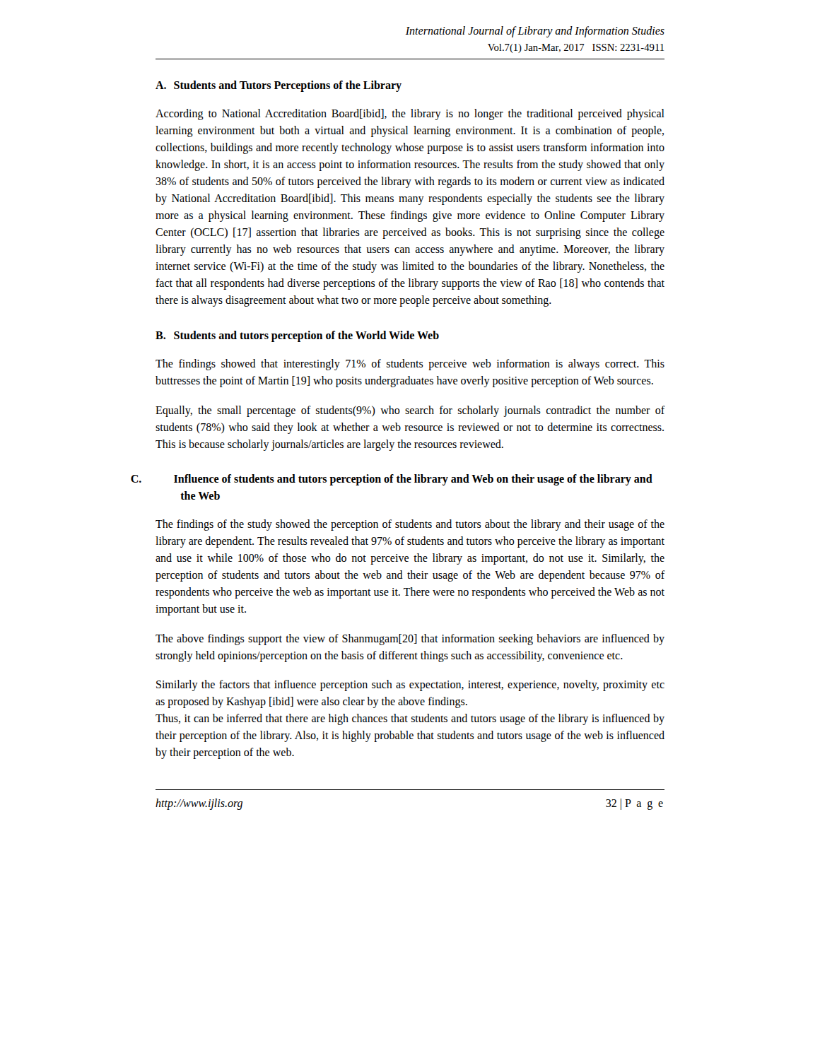International Journal of Library and Information Studies
Vol.7(1) Jan-Mar, 2017 ISSN: 2231-4911
A. Students and Tutors Perceptions of the Library
According to National Accreditation Board[ibid], the library is no longer the traditional perceived physical learning environment but both a virtual and physical learning environment. It is a combination of people, collections, buildings and more recently technology whose purpose is to assist users transform information into knowledge. In short, it is an access point to information resources. The results from the study showed that only 38% of students and 50% of tutors perceived the library with regards to its modern or current view as indicated by National Accreditation Board[ibid]. This means many respondents especially the students see the library more as a physical learning environment. These findings give more evidence to Online Computer Library Center (OCLC) [17] assertion that libraries are perceived as books. This is not surprising since the college library currently has no web resources that users can access anywhere and anytime. Moreover, the library internet service (Wi-Fi) at the time of the study was limited to the boundaries of the library. Nonetheless, the fact that all respondents had diverse perceptions of the library supports the view of Rao [18] who contends that there is always disagreement about what two or more people perceive about something.
B. Students and tutors perception of the World Wide Web
The findings showed that interestingly 71% of students perceive web information is always correct. This buttresses the point of Martin [19] who posits undergraduates have overly positive perception of Web sources.
Equally, the small percentage of students(9%) who search for scholarly journals contradict the number of students (78%) who said they look at whether a web resource is reviewed or not to determine its correctness. This is because scholarly journals/articles are largely the resources reviewed.
C. Influence of students and tutors perception of the library and Web on their usage of the library and the Web
The findings of the study showed the perception of students and tutors about the library and their usage of the library are dependent. The results revealed that 97% of students and tutors who perceive the library as important and use it while 100% of those who do not perceive the library as important, do not use it. Similarly, the perception of students and tutors about the web and their usage of the Web are dependent because 97% of respondents who perceive the web as important use it. There were no respondents who perceived the Web as not important but use it.
The above findings support the view of Shanmugam[20] that information seeking behaviors are influenced by strongly held opinions/perception on the basis of different things such as accessibility, convenience etc.
Similarly the factors that influence perception such as expectation, interest, experience, novelty, proximity etc as proposed by Kashyap [ibid] were also clear by the above findings.
Thus, it can be inferred that there are high chances that students and tutors usage of the library is influenced by their perception of the library. Also, it is highly probable that students and tutors usage of the web is influenced by their perception of the web.
http://www.ijlis.org 32 | P a g e